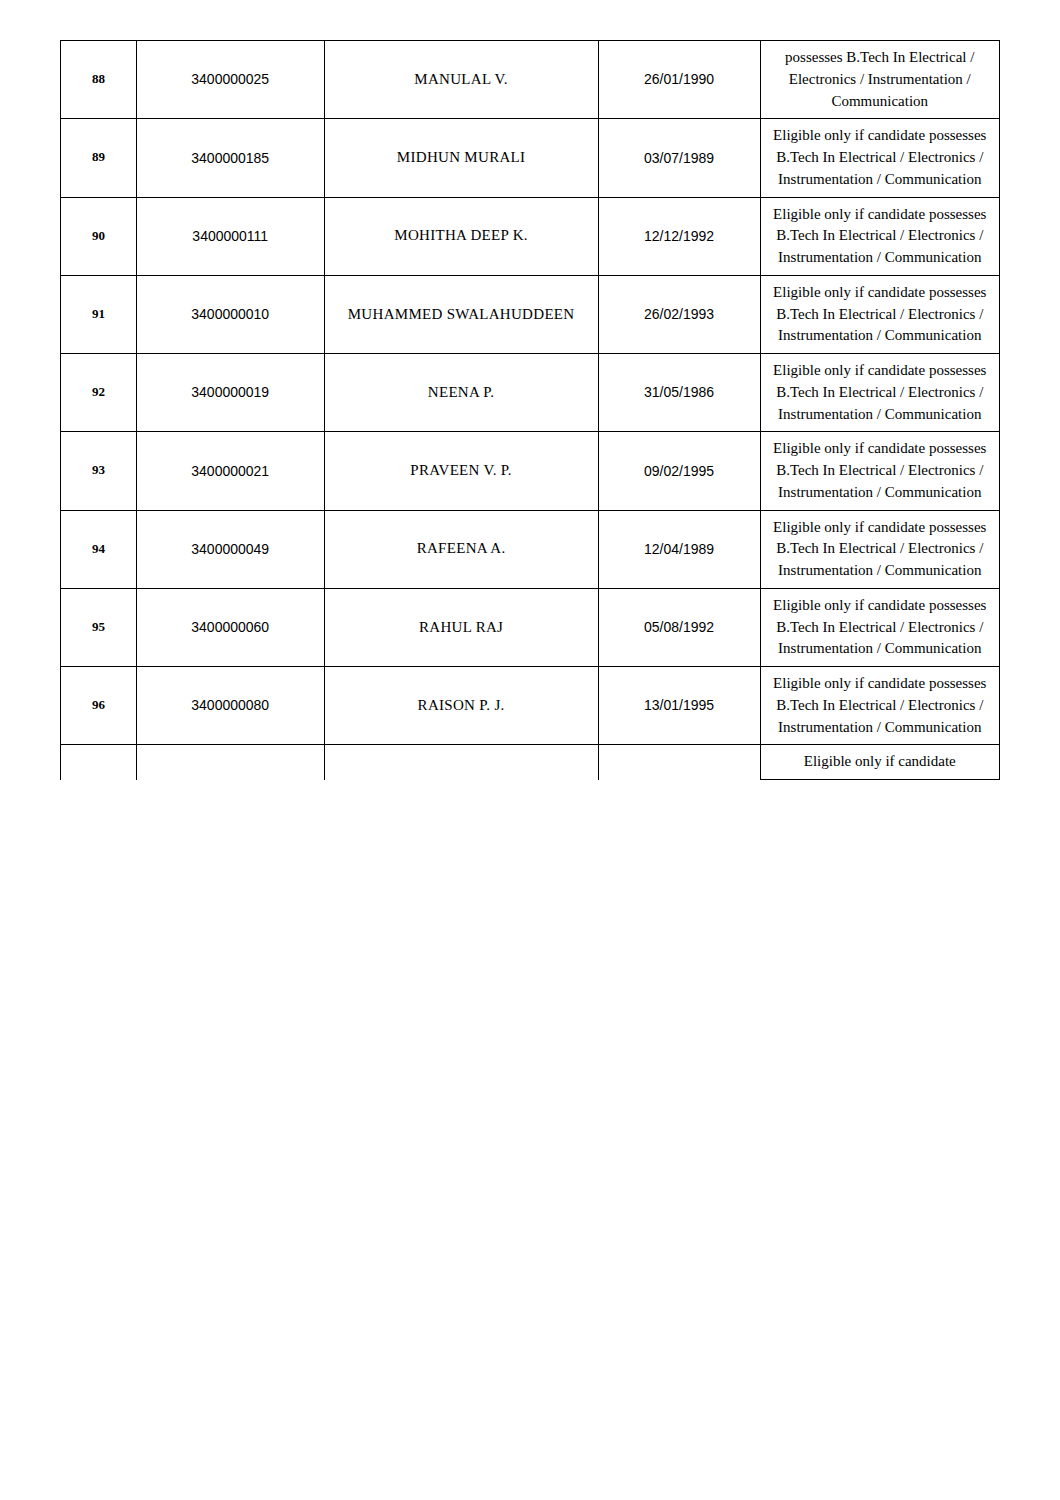| 88 | 3400000025 | MANULAL V. | 26/01/1990 | possesses B.Tech In Electrical / Electronics / Instrumentation / Communication |
| 89 | 3400000185 | MIDHUN MURALI | 03/07/1989 | Eligible only if candidate possesses B.Tech In Electrical / Electronics / Instrumentation / Communication |
| 90 | 3400000111 | MOHITHA DEEP K. | 12/12/1992 | Eligible only if candidate possesses B.Tech In Electrical / Electronics / Instrumentation / Communication |
| 91 | 3400000010 | MUHAMMED SWALAHUDDEEN | 26/02/1993 | Eligible only if candidate possesses B.Tech In Electrical / Electronics / Instrumentation / Communication |
| 92 | 3400000019 | NEENA P. | 31/05/1986 | Eligible only if candidate possesses B.Tech In Electrical / Electronics / Instrumentation / Communication |
| 93 | 3400000021 | PRAVEEN V. P. | 09/02/1995 | Eligible only if candidate possesses B.Tech In Electrical / Electronics / Instrumentation / Communication |
| 94 | 3400000049 | RAFEENA A. | 12/04/1989 | Eligible only if candidate possesses B.Tech In Electrical / Electronics / Instrumentation / Communication |
| 95 | 3400000060 | RAHUL RAJ | 05/08/1992 | Eligible only if candidate possesses B.Tech In Electrical / Electronics / Instrumentation / Communication |
| 96 | 3400000080 | RAISON P. J. | 13/01/1995 | Eligible only if candidate possesses B.Tech In Electrical / Electronics / Instrumentation / Communication |
| | | | | Eligible only if candidate |